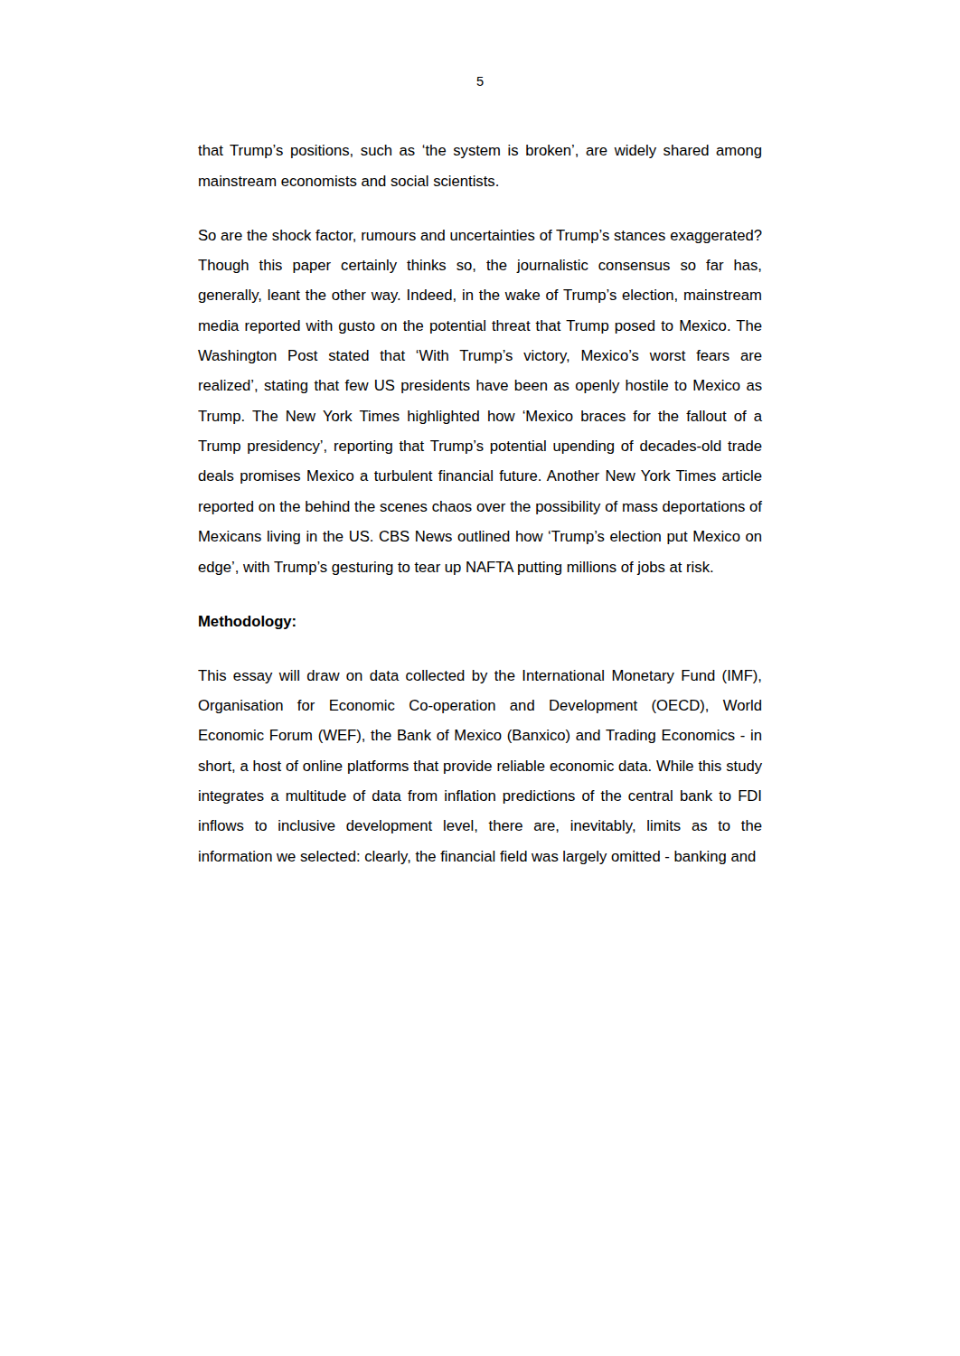5
that Trump’s positions, such as ‘the system is broken’, are widely shared among mainstream economists and social scientists.
So are the shock factor, rumours and uncertainties of Trump’s stances exaggerated? Though this paper certainly thinks so, the journalistic consensus so far has, generally, leant the other way. Indeed, in the wake of Trump’s election, mainstream media reported with gusto on the potential threat that Trump posed to Mexico. The Washington Post stated that ‘With Trump’s victory, Mexico’s worst fears are realized’, stating that few US presidents have been as openly hostile to Mexico as Trump. The New York Times highlighted how ‘Mexico braces for the fallout of a Trump presidency’, reporting that Trump’s potential upending of decades-old trade deals promises Mexico a turbulent financial future. Another New York Times article reported on the behind the scenes chaos over the possibility of mass deportations of Mexicans living in the US. CBS News outlined how ‘Trump’s election put Mexico on edge’, with Trump’s gesturing to tear up NAFTA putting millions of jobs at risk.
Methodology:
This essay will draw on data collected by the International Monetary Fund (IMF), Organisation for Economic Co-operation and Development (OECD), World Economic Forum (WEF), the Bank of Mexico (Banxico) and Trading Economics - in short, a host of online platforms that provide reliable economic data. While this study integrates a multitude of data from inflation predictions of the central bank to FDI inflows to inclusive development level, there are, inevitably, limits as to the information we selected: clearly, the financial field was largely omitted - banking and